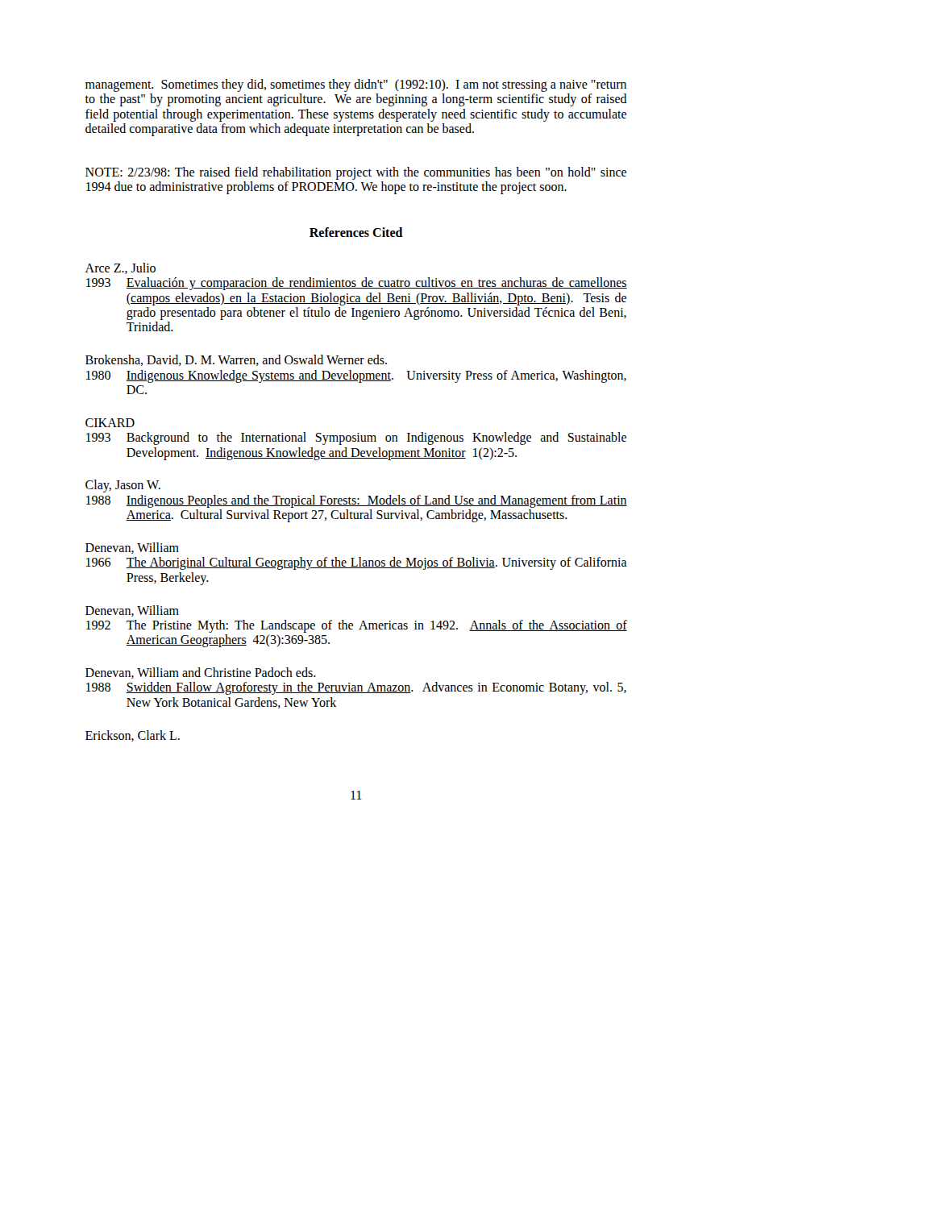management. Sometimes they did, sometimes they didn't" (1992:10). I am not stressing a naive "return to the past" by promoting ancient agriculture. We are beginning a long-term scientific study of raised field potential through experimentation. These systems desperately need scientific study to accumulate detailed comparative data from which adequate interpretation can be based.
NOTE: 2/23/98: The raised field rehabilitation project with the communities has been "on hold" since 1994 due to administrative problems of PRODEMO. We hope to re-institute the project soon.
References Cited
Arce Z., Julio
1993 Evaluación y comparacion de rendimientos de cuatro cultivos en tres anchuras de camellones (campos elevados) en la Estacion Biologica del Beni (Prov. Ballivián, Dpto. Beni). Tesis de grado presentado para obtener el título de Ingeniero Agrónomo. Universidad Técnica del Beni, Trinidad.
Brokensha, David, D. M. Warren, and Oswald Werner eds.
1980 Indigenous Knowledge Systems and Development. University Press of America, Washington, DC.
CIKARD
1993 Background to the International Symposium on Indigenous Knowledge and Sustainable Development. Indigenous Knowledge and Development Monitor 1(2):2-5.
Clay, Jason W.
1988 Indigenous Peoples and the Tropical Forests: Models of Land Use and Management from Latin America. Cultural Survival Report 27, Cultural Survival, Cambridge, Massachusetts.
Denevan, William
1966 The Aboriginal Cultural Geography of the Llanos de Mojos of Bolivia. University of California Press, Berkeley.
Denevan, William
1992 The Pristine Myth: The Landscape of the Americas in 1492. Annals of the Association of American Geographers 42(3):369-385.
Denevan, William and Christine Padoch eds.
1988 Swidden Fallow Agroforesty in the Peruvian Amazon. Advances in Economic Botany, vol. 5, New York Botanical Gardens, New York
Erickson, Clark L.
11